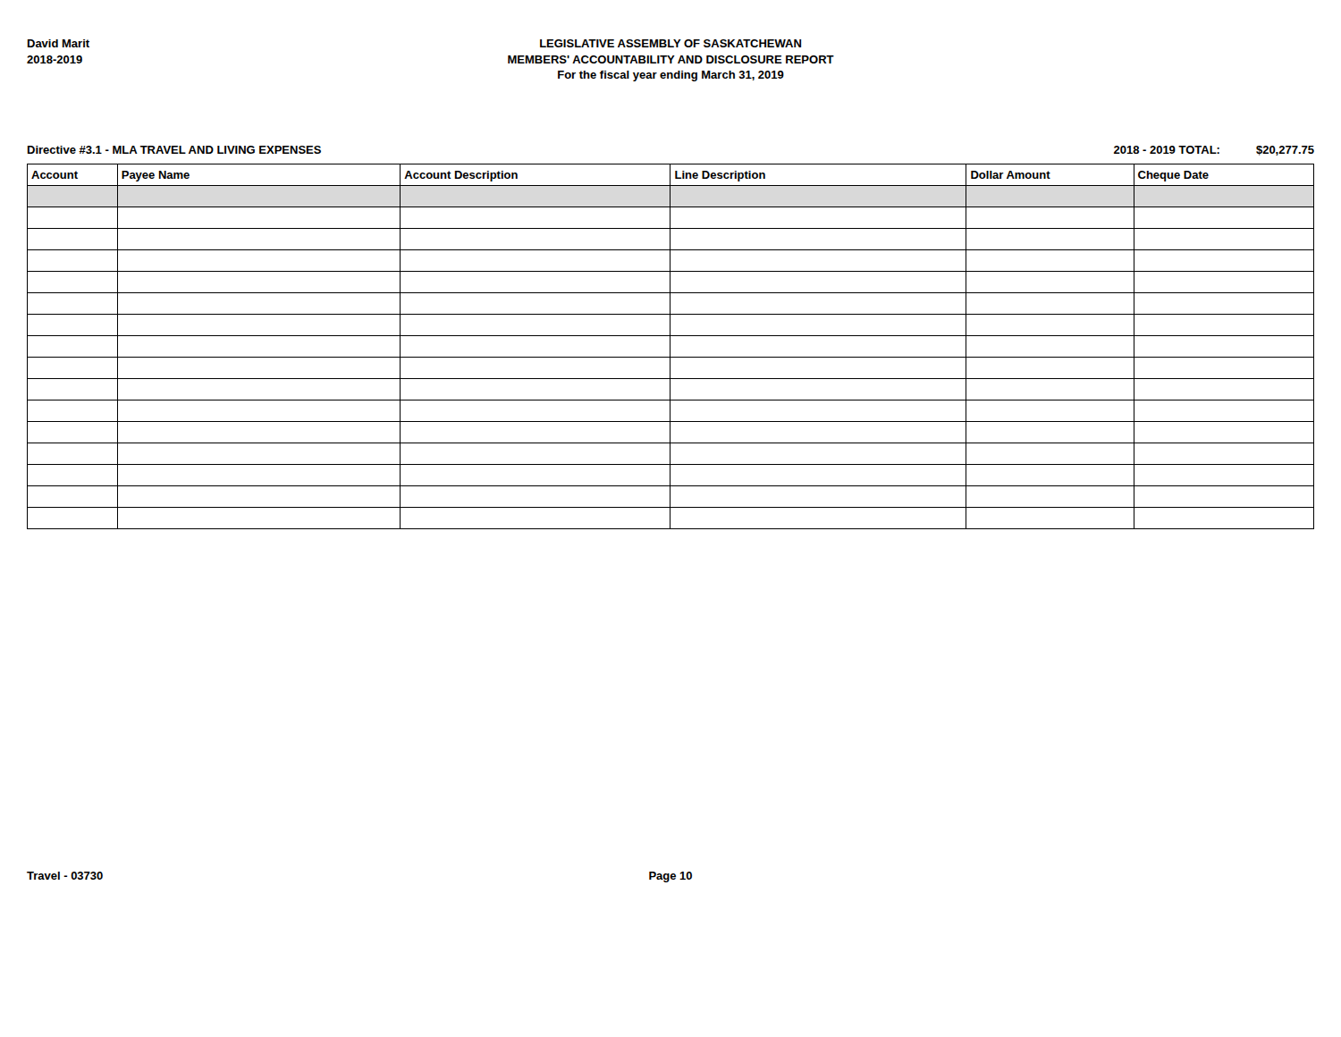David Marit
2018-2019
LEGISLATIVE ASSEMBLY OF SASKATCHEWAN
MEMBERS' ACCOUNTABILITY AND DISCLOSURE REPORT
For the fiscal year ending March 31, 2019
Directive #3.1 - MLA TRAVEL AND LIVING EXPENSES
2018 - 2019 TOTAL:$20,277.75
| Account | Payee Name | Account Description | Line Description | Dollar Amount | Cheque Date |
| --- | --- | --- | --- | --- | --- |
Travel - 03730
Page 10